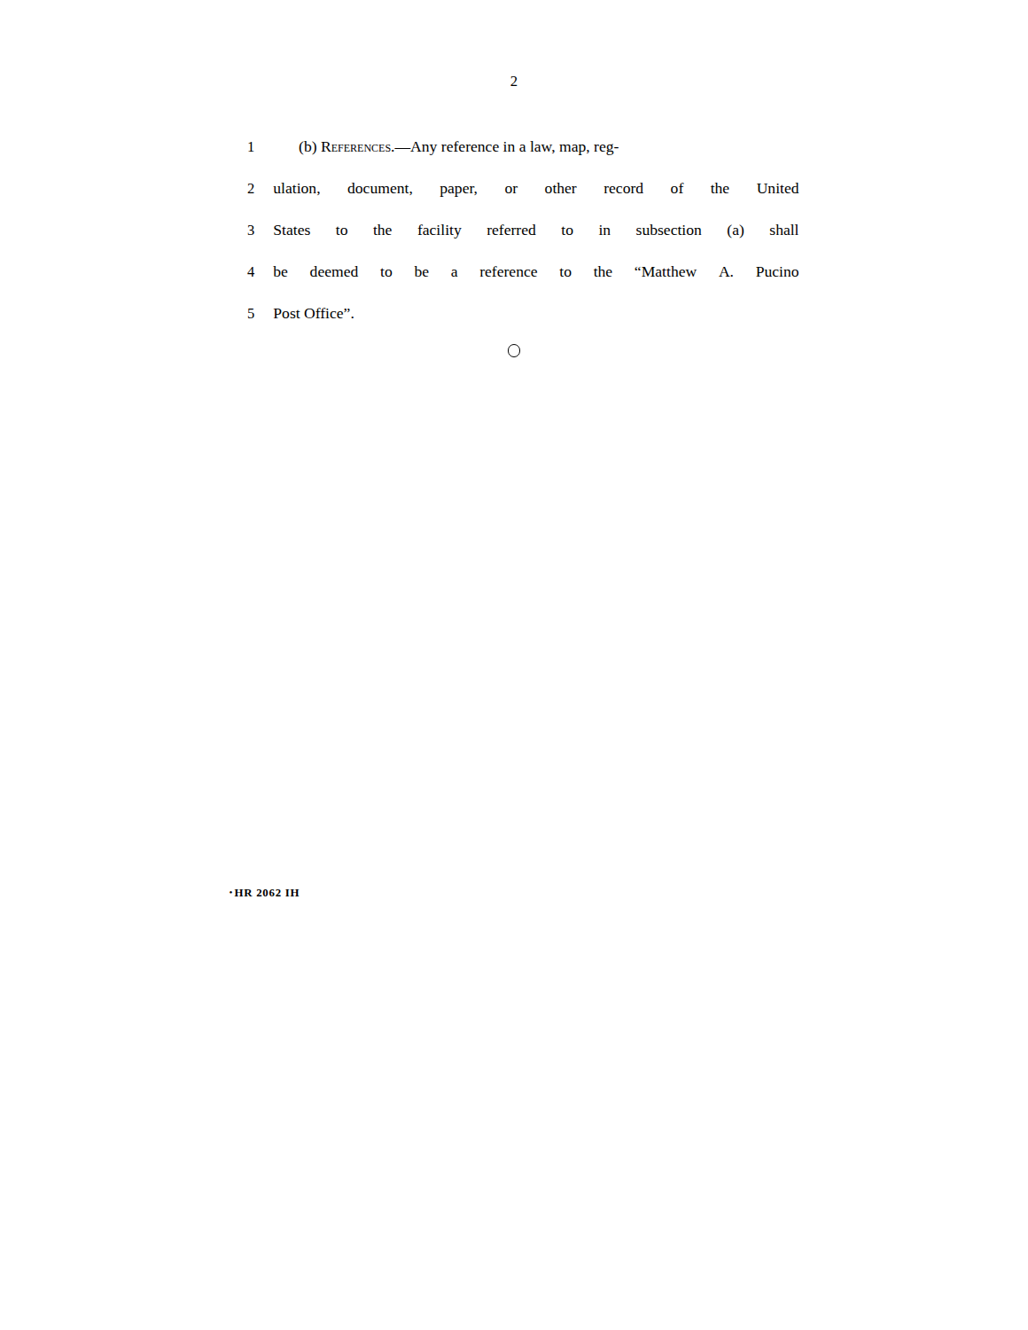2
(b) References.—Any reference in a law, map, reg-
ulation, document, paper, or other record of the United
States to the facility referred to in subsection(a) shall
be deemed to be areference to the“Matthew A. Pucino
Post Office”.
•HR 2062 IH